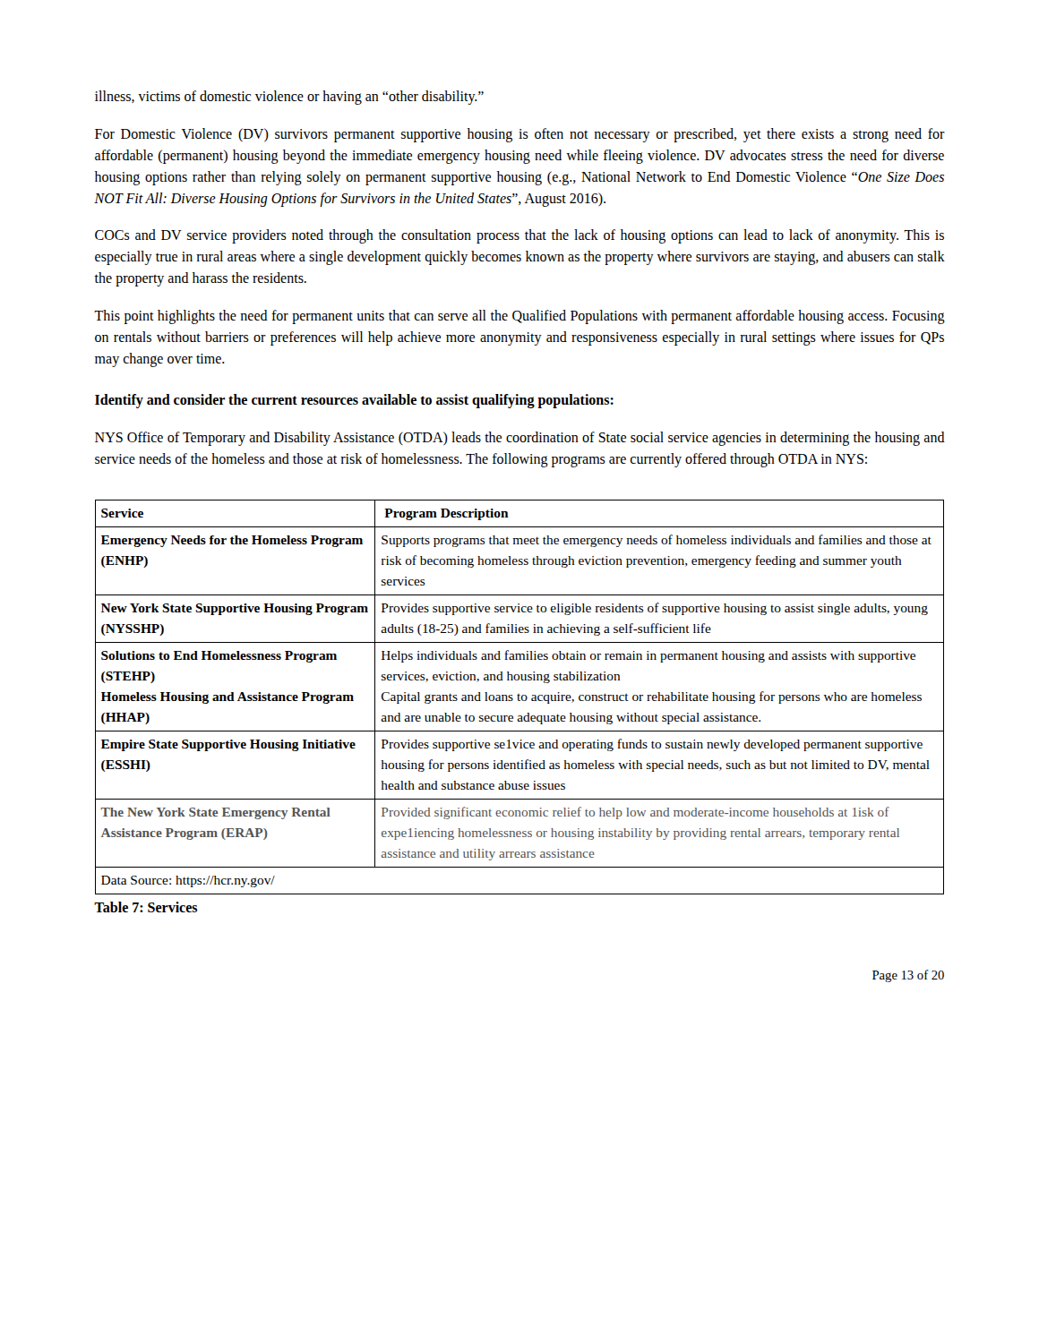illness, victims of domestic violence or having an “other disability.”
For Domestic Violence (DV) survivors permanent supportive housing is often not necessary or prescribed, yet there exists a strong need for affordable (permanent) housing beyond the immediate emergency housing need while fleeing violence. DV advocates stress the need for diverse housing options rather than relying solely on permanent supportive housing (e.g., National Network to End Domestic Violence “One Size Does NOT Fit All: Diverse Housing Options for Survivors in the United States”, August 2016).
COCs and DV service providers noted through the consultation process that the lack of housing options can lead to lack of anonymity. This is especially true in rural areas where a single development quickly becomes known as the property where survivors are staying, and abusers can stalk the property and harass the residents.
This point highlights the need for permanent units that can serve all the Qualified Populations with permanent affordable housing access. Focusing on rentals without barriers or preferences will help achieve more anonymity and responsiveness especially in rural settings where issues for QPs may change over time.
Identify and consider the current resources available to assist qualifying populations:
NYS Office of Temporary and Disability Assistance (OTDA) leads the coordination of State social service agencies in determining the housing and service needs of the homeless and those at risk of homelessness. The following programs are currently offered through OTDA in NYS:
| Service | Program Description |
| --- | --- |
| Emergency Needs for the Homeless Program (ENHP) | Supports programs that meet the emergency needs of homeless individuals and families and those at risk of becoming homeless through eviction prevention, emergency feeding and summer youth services |
| New York State Supportive Housing Program (NYSSHP) | Provides supportive service to eligible residents of supportive housing to assist single adults, young adults (18-25) and families in achieving a self-sufficient life |
| Solutions to End Homelessness Program (STEHP) Homeless Housing and Assistance Program (HHAP) | Helps individuals and families obtain or remain in permanent housing and assists with supportive services, eviction, and housing stabilization Capital grants and loans to acquire, construct or rehabilitate housing for persons who are homeless and are unable to secure adequate housing without special assistance. |
| Empire State Supportive Housing Initiative (ESSHI) | Provides supportive se1vice and operating funds to sustain newly developed permanent supportive housing for persons identified as homeless with special needs, such as but not limited to DV, mental health and substance abuse issues |
| The New York State Emergency Rental Assistance Program (ERAP) | Provided significant economic relief to help low and moderate-income households at 1isk of expe1iencing homelessness or housing instability by providing rental arrears, temporary rental assistance and utility arrears assistance |
| Data Source: https://hcr.ny.gov/ |
Table 7: Services
Page 13 of 20